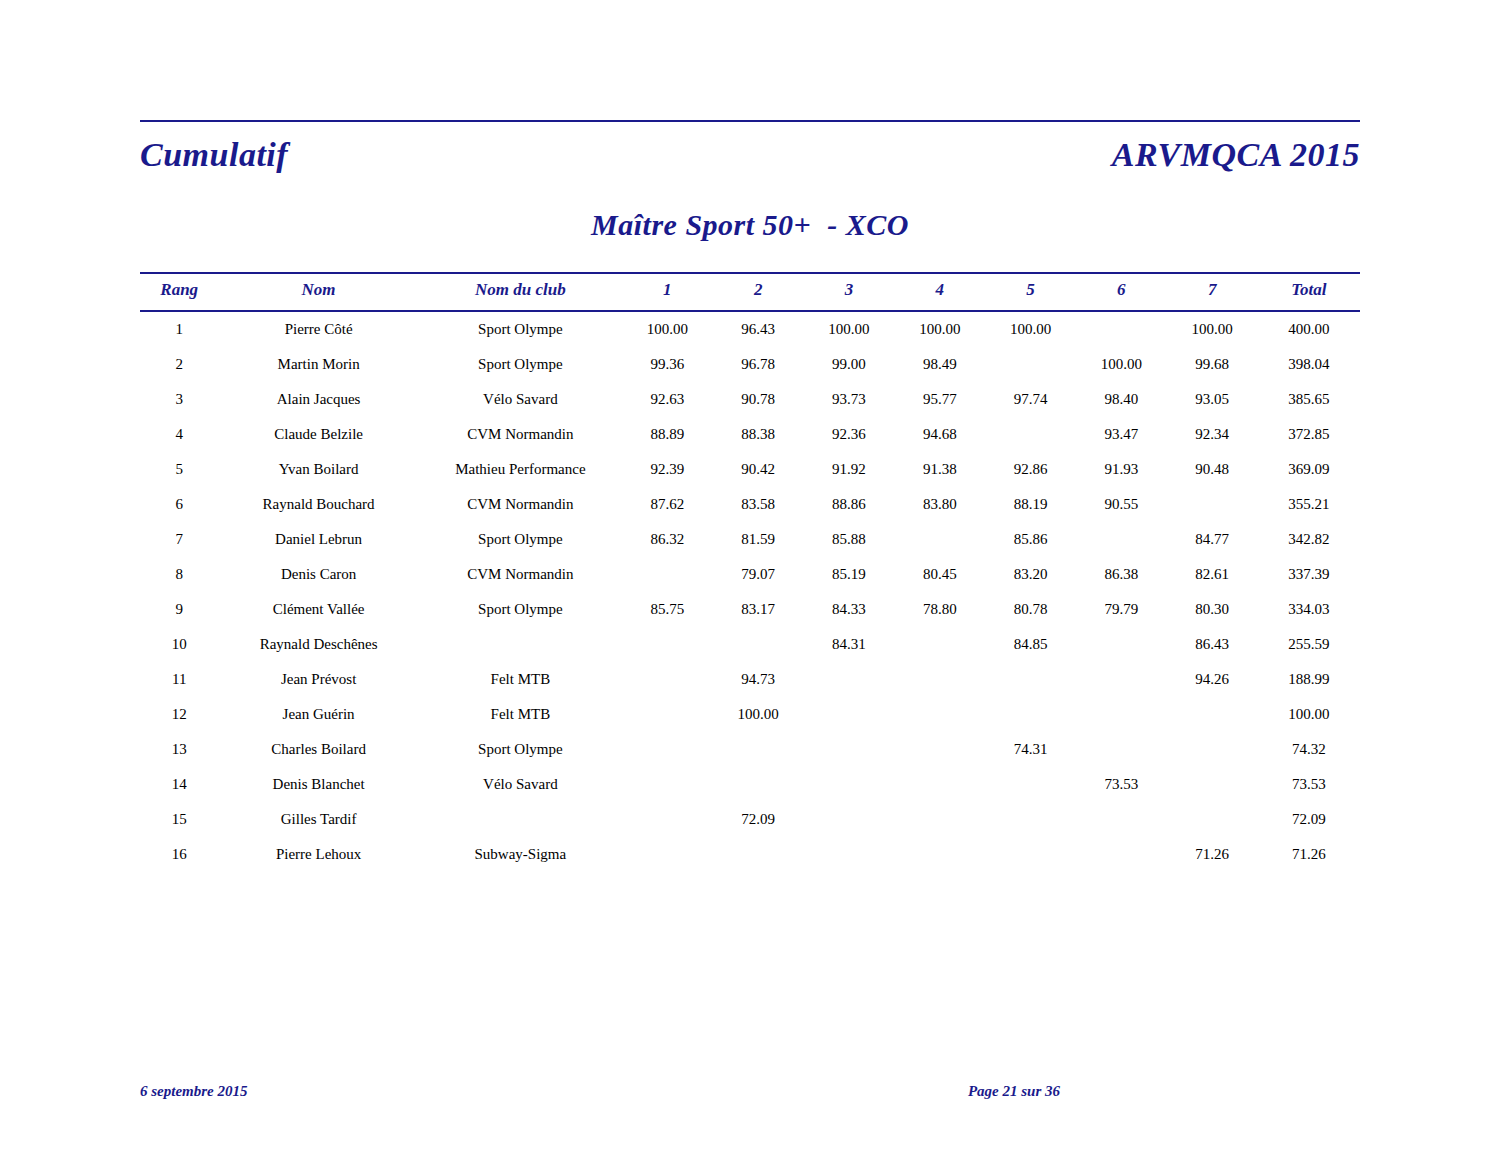Cumulatif
ARVMQCA 2015
Maître Sport 50+ - XCO
| Rang | Nom | Nom du club | 1 | 2 | 3 | 4 | 5 | 6 | 7 | Total |
| --- | --- | --- | --- | --- | --- | --- | --- | --- | --- | --- |
| 1 | Pierre Côté | Sport Olympe | 100.00 | 96.43 | 100.00 | 100.00 | 100.00 | | 100.00 | 400.00 |
| 2 | Martin Morin | Sport Olympe | 99.36 | 96.78 | 99.00 | 98.49 | | 100.00 | 99.68 | 398.04 |
| 3 | Alain Jacques | Vélo Savard | 92.63 | 90.78 | 93.73 | 95.77 | 97.74 | 98.40 | 93.05 | 385.65 |
| 4 | Claude Belzile | CVM Normandin | 88.89 | 88.38 | 92.36 | 94.68 | | 93.47 | 92.34 | 372.85 |
| 5 | Yvan Boilard | Mathieu Performance | 92.39 | 90.42 | 91.92 | 91.38 | 92.86 | 91.93 | 90.48 | 369.09 |
| 6 | Raynald Bouchard | CVM Normandin | 87.62 | 83.58 | 88.86 | 83.80 | 88.19 | 90.55 | | 355.21 |
| 7 | Daniel Lebrun | Sport Olympe | 86.32 | 81.59 | 85.88 | | 85.86 | | 84.77 | 342.82 |
| 8 | Denis Caron | CVM Normandin | | 79.07 | 85.19 | 80.45 | 83.20 | 86.38 | 82.61 | 337.39 |
| 9 | Clément Vallée | Sport Olympe | 85.75 | 83.17 | 84.33 | 78.80 | 80.78 | 79.79 | 80.30 | 334.03 |
| 10 | Raynald Deschênes | | | | 84.31 | | 84.85 | | 86.43 | 255.59 |
| 11 | Jean Prévost | Felt MTB | | 94.73 | | | | | 94.26 | 188.99 |
| 12 | Jean Guérin | Felt MTB | | 100.00 | | | | | | 100.00 |
| 13 | Charles Boilard | Sport Olympe | | | | | 74.31 | | | 74.32 |
| 14 | Denis Blanchet | Vélo Savard | | | | | | 73.53 | | 73.53 |
| 15 | Gilles Tardif | | | 72.09 | | | | | | 72.09 |
| 16 | Pierre Lehoux | Subway-Sigma | | | | | | | 71.26 | 71.26 |
6 septembre 2015
Page 21 sur 36